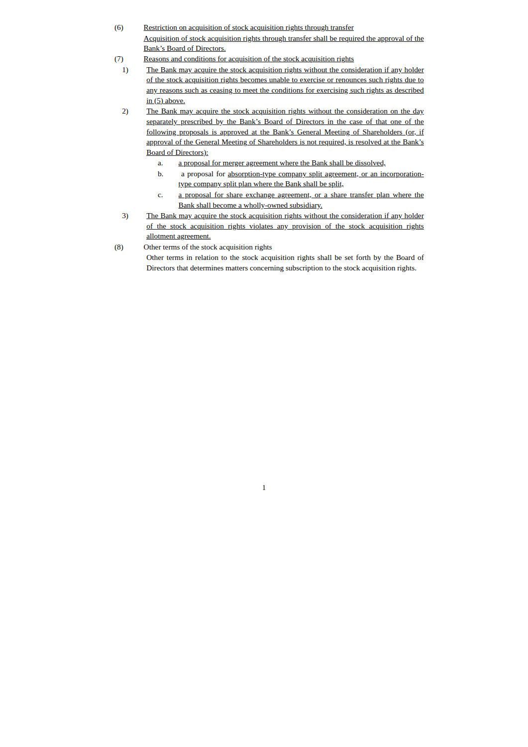(6)
Restriction on acquisition of stock acquisition rights through transfer
Acquisition of stock acquisition rights through transfer shall be required the approval of the Bank’s Board of Directors.
(7)
Reasons and conditions for acquisition of the stock acquisition rights
1)
The Bank may acquire the stock acquisition rights without the consideration if any holder of the stock acquisition rights becomes unable to exercise or renounces such rights due to any reasons such as ceasing to meet the conditions for exercising such rights as described in (5) above.
2)
The Bank may acquire the stock acquisition rights without the consideration on the day separately prescribed by the Bank’s Board of Directors in the case of that one of the following proposals is approved at the Bank’s General Meeting of Shareholders (or, if approval of the General Meeting of Shareholders is not required, is resolved at the Bank’s Board of Directors):
a.
a proposal for merger agreement where the Bank shall be dissolved,
b.
a proposal for absorption-type company split agreement, or an incorporation-type company split plan where the Bank shall be split,
c.
a proposal for share exchange agreement, or a share transfer plan where the Bank shall become a wholly-owned subsidiary.
3)
The Bank may acquire the stock acquisition rights without the consideration if any holder of the stock acquisition rights violates any provision of the stock acquisition rights allotment agreement.
(8)
Other terms of the stock acquisition rights
Other terms in relation to the stock acquisition rights shall be set forth by the Board of Directors that determines matters concerning subscription to the stock acquisition rights.
1